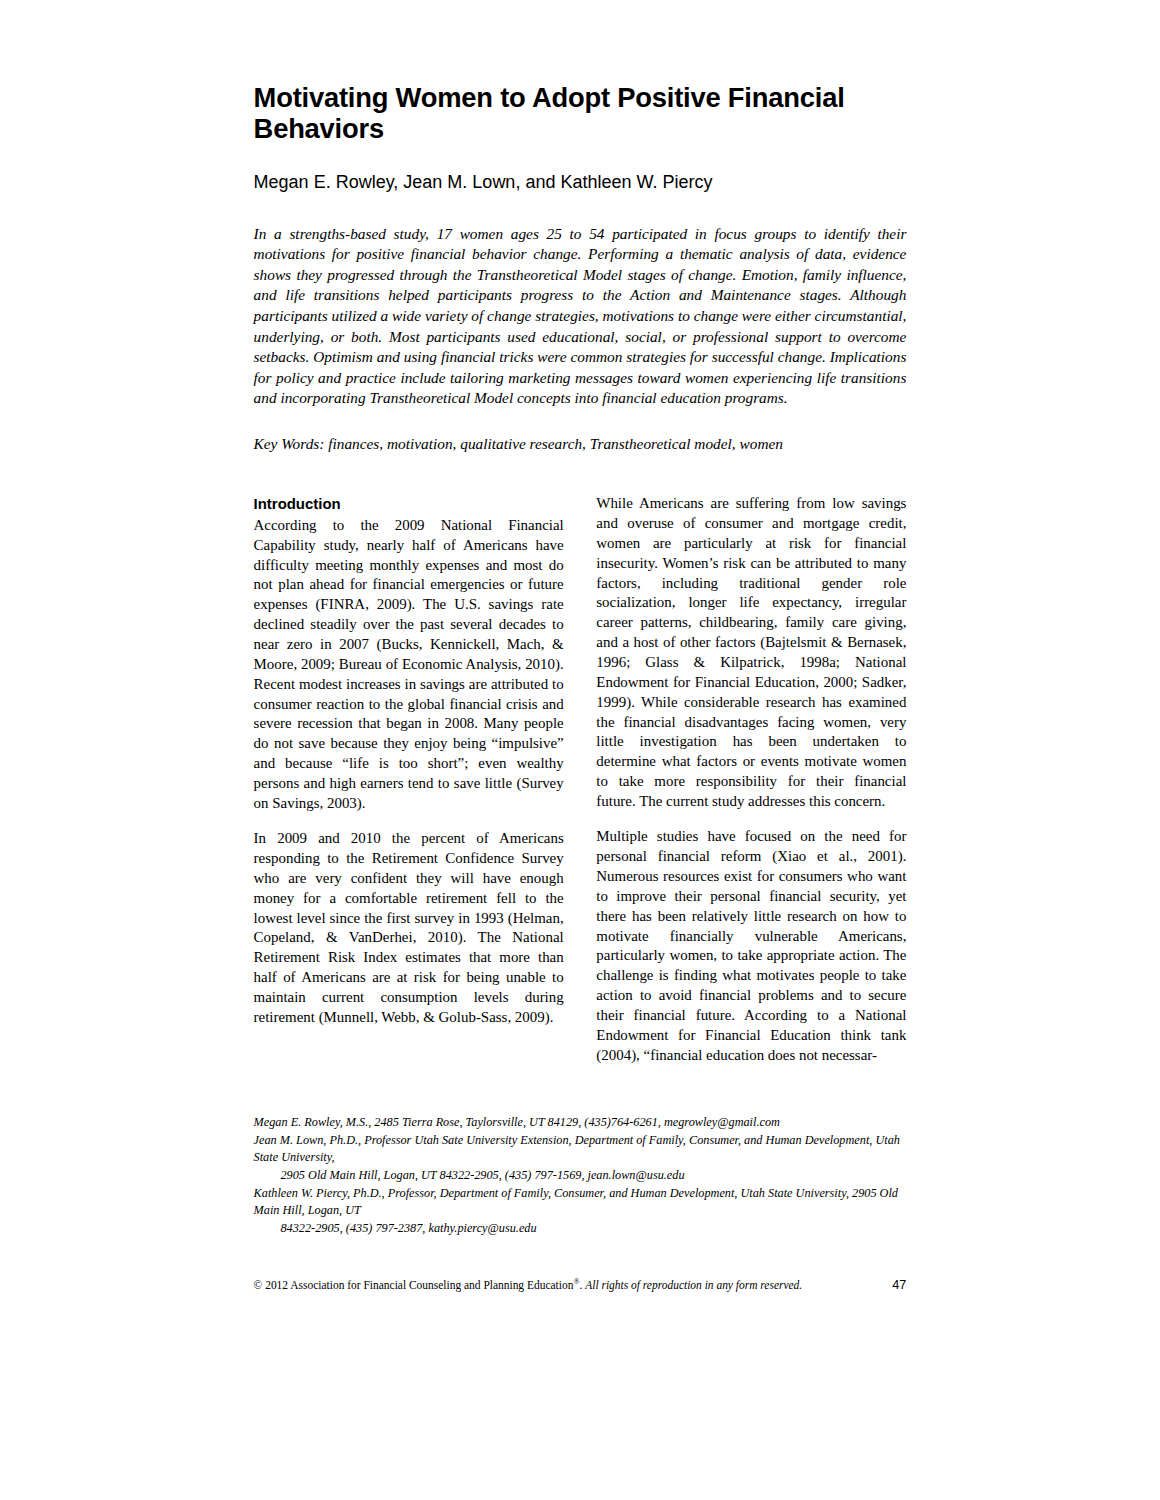Motivating Women to Adopt Positive Financial Behaviors
Megan E. Rowley, Jean M. Lown, and Kathleen W. Piercy
In a strengths-based study, 17 women ages 25 to 54 participated in focus groups to identify their motivations for positive financial behavior change. Performing a thematic analysis of data, evidence shows they progressed through the Transtheoretical Model stages of change. Emotion, family influence, and life transitions helped participants progress to the Action and Maintenance stages. Although participants utilized a wide variety of change strategies, motivations to change were either circumstantial, underlying, or both. Most participants used educational, social, or professional support to overcome setbacks. Optimism and using financial tricks were common strategies for successful change. Implications for policy and practice include tailoring marketing messages toward women experiencing life transitions and incorporating Transtheoretical Model concepts into financial education programs.
Key Words: finances, motivation, qualitative research, Transtheoretical model, women
Introduction
According to the 2009 National Financial Capability study, nearly half of Americans have difficulty meeting monthly expenses and most do not plan ahead for financial emergencies or future expenses (FINRA, 2009). The U.S. savings rate declined steadily over the past several decades to near zero in 2007 (Bucks, Kennickell, Mach, & Moore, 2009; Bureau of Economic Analysis, 2010). Recent modest increases in savings are attributed to consumer reaction to the global financial crisis and severe recession that began in 2008. Many people do not save because they enjoy being “impulsive” and because “life is too short”; even wealthy persons and high earners tend to save little (Survey on Savings, 2003).
In 2009 and 2010 the percent of Americans responding to the Retirement Confidence Survey who are very confident they will have enough money for a comfortable retirement fell to the lowest level since the first survey in 1993 (Helman, Copeland, & VanDerhei, 2010). The National Retirement Risk Index estimates that more than half of Americans are at risk for being unable to maintain current consumption levels during retirement (Munnell, Webb, & Golub-Sass, 2009).
While Americans are suffering from low savings and overuse of consumer and mortgage credit, women are particularly at risk for financial insecurity. Women’s risk can be attributed to many factors, including traditional gender role socialization, longer life expectancy, irregular career patterns, childbearing, family care giving, and a host of other factors (Bajtelsmit & Bernasek, 1996; Glass & Kilpatrick, 1998a; National Endowment for Financial Education, 2000; Sadker, 1999). While considerable research has examined the financial disadvantages facing women, very little investigation has been undertaken to determine what factors or events motivate women to take more responsibility for their financial future. The current study addresses this concern.
Multiple studies have focused on the need for personal financial reform (Xiao et al., 2001). Numerous resources exist for consumers who want to improve their personal financial security, yet there has been relatively little research on how to motivate financially vulnerable Americans, particularly women, to take appropriate action. The challenge is finding what motivates people to take action to avoid financial problems and to secure their financial future. According to a National Endowment for Financial Education think tank (2004), “financial education does not necessar-
Megan E. Rowley, M.S., 2485 Tierra Rose, Taylorsville, UT 84129, (435)764-6261, megrowley@gmail.com
Jean M. Lown, Ph.D., Professor Utah Sate University Extension, Department of Family, Consumer, and Human Development, Utah State University,
2905 Old Main Hill, Logan, UT 84322-2905, (435) 797-1569, jean.lown@usu.edu
Kathleen W. Piercy, Ph.D., Professor, Department of Family, Consumer, and Human Development, Utah State University, 2905 Old Main Hill, Logan, UT
84322-2905, (435) 797-2387, kathy.piercy@usu.edu
© 2012 Association for Financial Counseling and Planning Education®. All rights of reproduction in any form reserved.
47